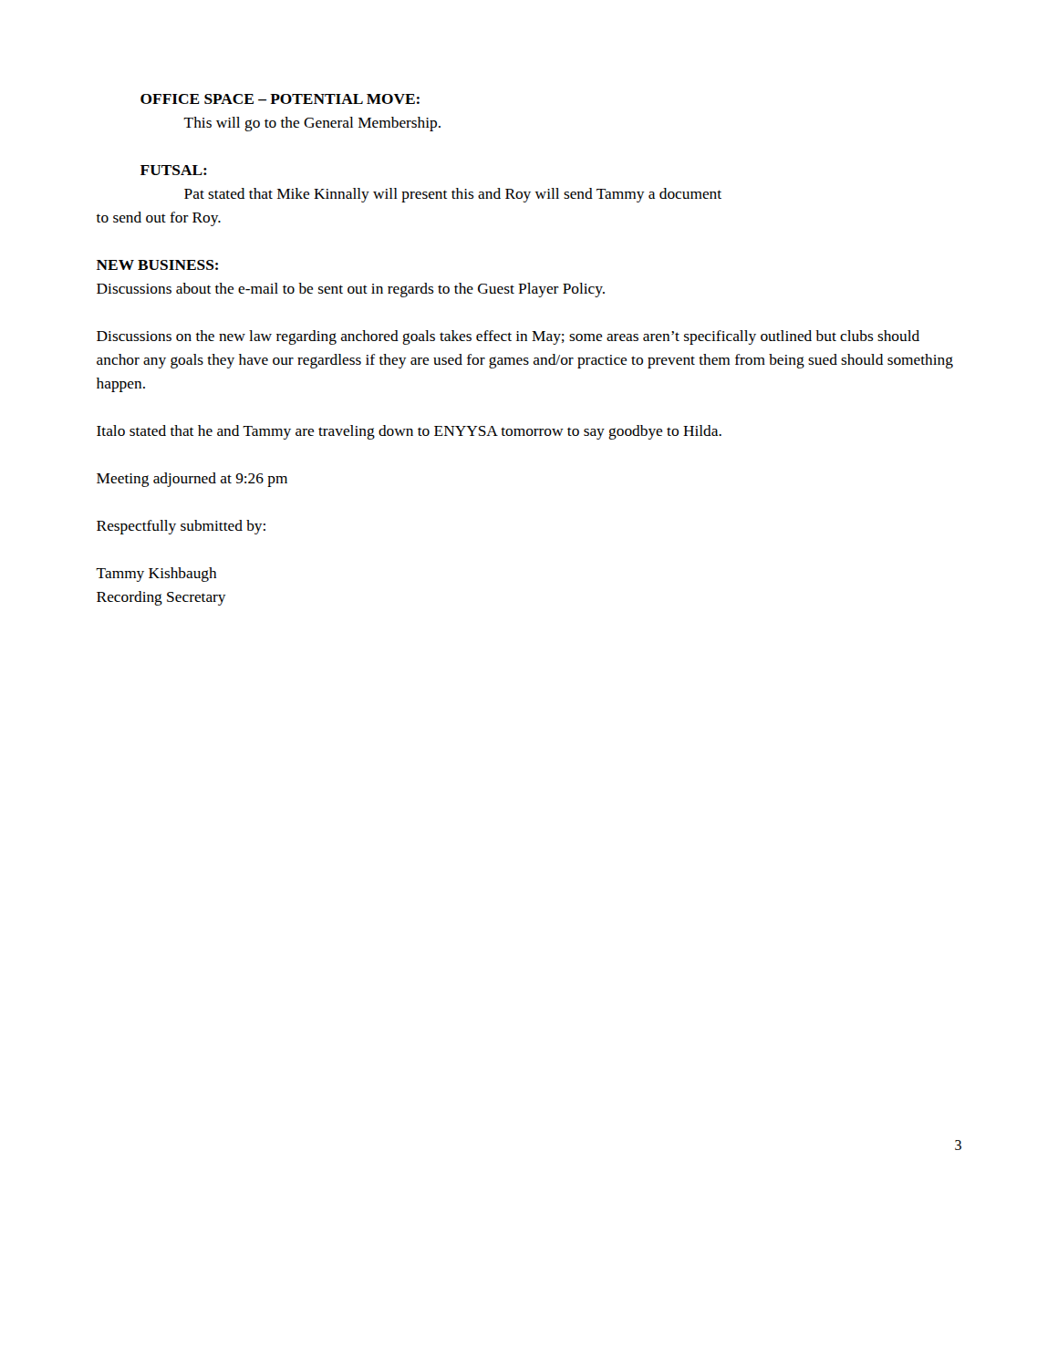Office Space – Potential Move:
This will go to the General Membership.
Futsal:
Pat stated that Mike Kinnally will present this and Roy will send Tammy a document
to send out for Roy.
New Business:
Discussions about the e-mail to be sent out in regards to the Guest Player Policy.
Discussions on the new law regarding anchored goals takes effect in May; some areas aren’t specifically outlined but clubs should anchor any goals they have our regardless if they are used for games and/or practice to prevent them from being sued should something happen.
Italo stated that he and Tammy are traveling down to ENYYSA tomorrow to say goodbye to Hilda.
Meeting adjourned at 9:26 pm
Respectfully submitted by:
Tammy Kishbaugh
Recording Secretary
3